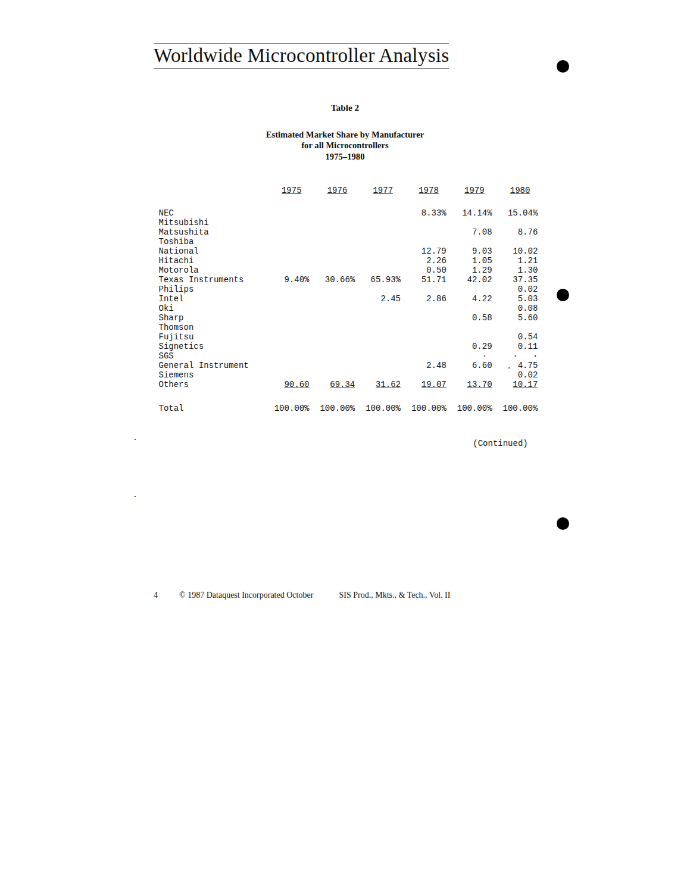Worldwide Microcontroller Analysis
Table 2
Estimated Market Share by Manufacturer
for all Microcontrollers
1975–1980
| | 1975 | 1976 | 1977 | 1978 | 1979 | 1980 |
| --- | --- | --- | --- | --- | --- | --- |
| NEC | | | | 8.33% | 14.14% | 15.04% |
| Mitsubishi | | | | | | |
| Matsushita | | | | | 7.08 | 8.76 |
| Toshiba | | | | | | |
| National | | | | 12.79 | 9.03 | 10.02 |
| Hitachi | | | | 2.26 | 1.05 | 1.21 |
| Motorola | | | | 0.50 | 1.29 | 1.30 |
| Texas Instruments | 9.40% | 30.66% | 65.93% | 51.71 | 42.02 | 37.35 |
| Philips | | | | | | 0.02 |
| Intel | | | 2.45 | 2.86 | 4.22 | 5.03 |
| Oki | | | | | | 0.08 |
| Sharp | | | | | 0.58 | 5.60 |
| Thomson | | | | | | |
| Fujitsu | | | | | | 0.54 |
| Signetics | | | | | 0.29 | 0.11 |
| SGS | | | | | · | · · |
| General Instrument | | | | 2.48 | 6.60 | 4.75 |
| Siemens | | | | | | 0.02 |
| Others | 90.60 | 69.34 | 31.62 | 19.07 | 13.70 | 10.17 |
| Total | 100.00% | 100.00% | 100.00% | 100.00% | 100.00% | 100.00% |
(Continued)
·
·
·
4
© 1987 Dataquest Incorporated October
SIS Prod., Mkts., & Tech., Vol. II